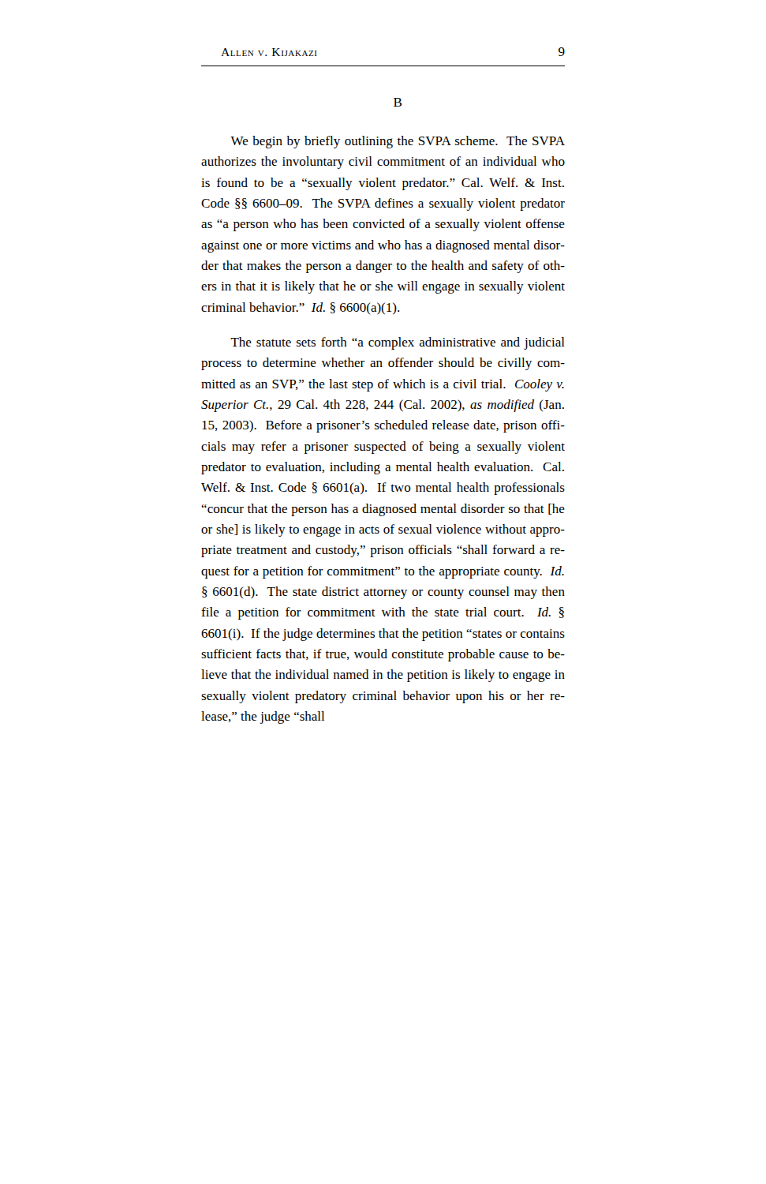Allen v. Kijakazi 9
B
We begin by briefly outlining the SVPA scheme. The SVPA authorizes the involuntary civil commitment of an individual who is found to be a “sexually violent predator.” Cal. Welf. & Inst. Code §§ 6600–09. The SVPA defines a sexually violent predator as “a person who has been convicted of a sexually violent offense against one or more victims and who has a diagnosed mental disorder that makes the person a danger to the health and safety of others in that it is likely that he or she will engage in sexually violent criminal behavior.” Id. § 6600(a)(1).
The statute sets forth “a complex administrative and judicial process to determine whether an offender should be civilly committed as an SVP,” the last step of which is a civil trial. Cooley v. Superior Ct., 29 Cal. 4th 228, 244 (Cal. 2002), as modified (Jan. 15, 2003). Before a prisoner’s scheduled release date, prison officials may refer a prisoner suspected of being a sexually violent predator to evaluation, including a mental health evaluation. Cal. Welf. & Inst. Code § 6601(a). If two mental health professionals “concur that the person has a diagnosed mental disorder so that [he or she] is likely to engage in acts of sexual violence without appropriate treatment and custody,” prison officials “shall forward a request for a petition for commitment” to the appropriate county. Id. § 6601(d). The state district attorney or county counsel may then file a petition for commitment with the state trial court. Id. § 6601(i). If the judge determines that the petition “states or contains sufficient facts that, if true, would constitute probable cause to believe that the individual named in the petition is likely to engage in sexually violent predatory criminal behavior upon his or her release,” the judge “shall